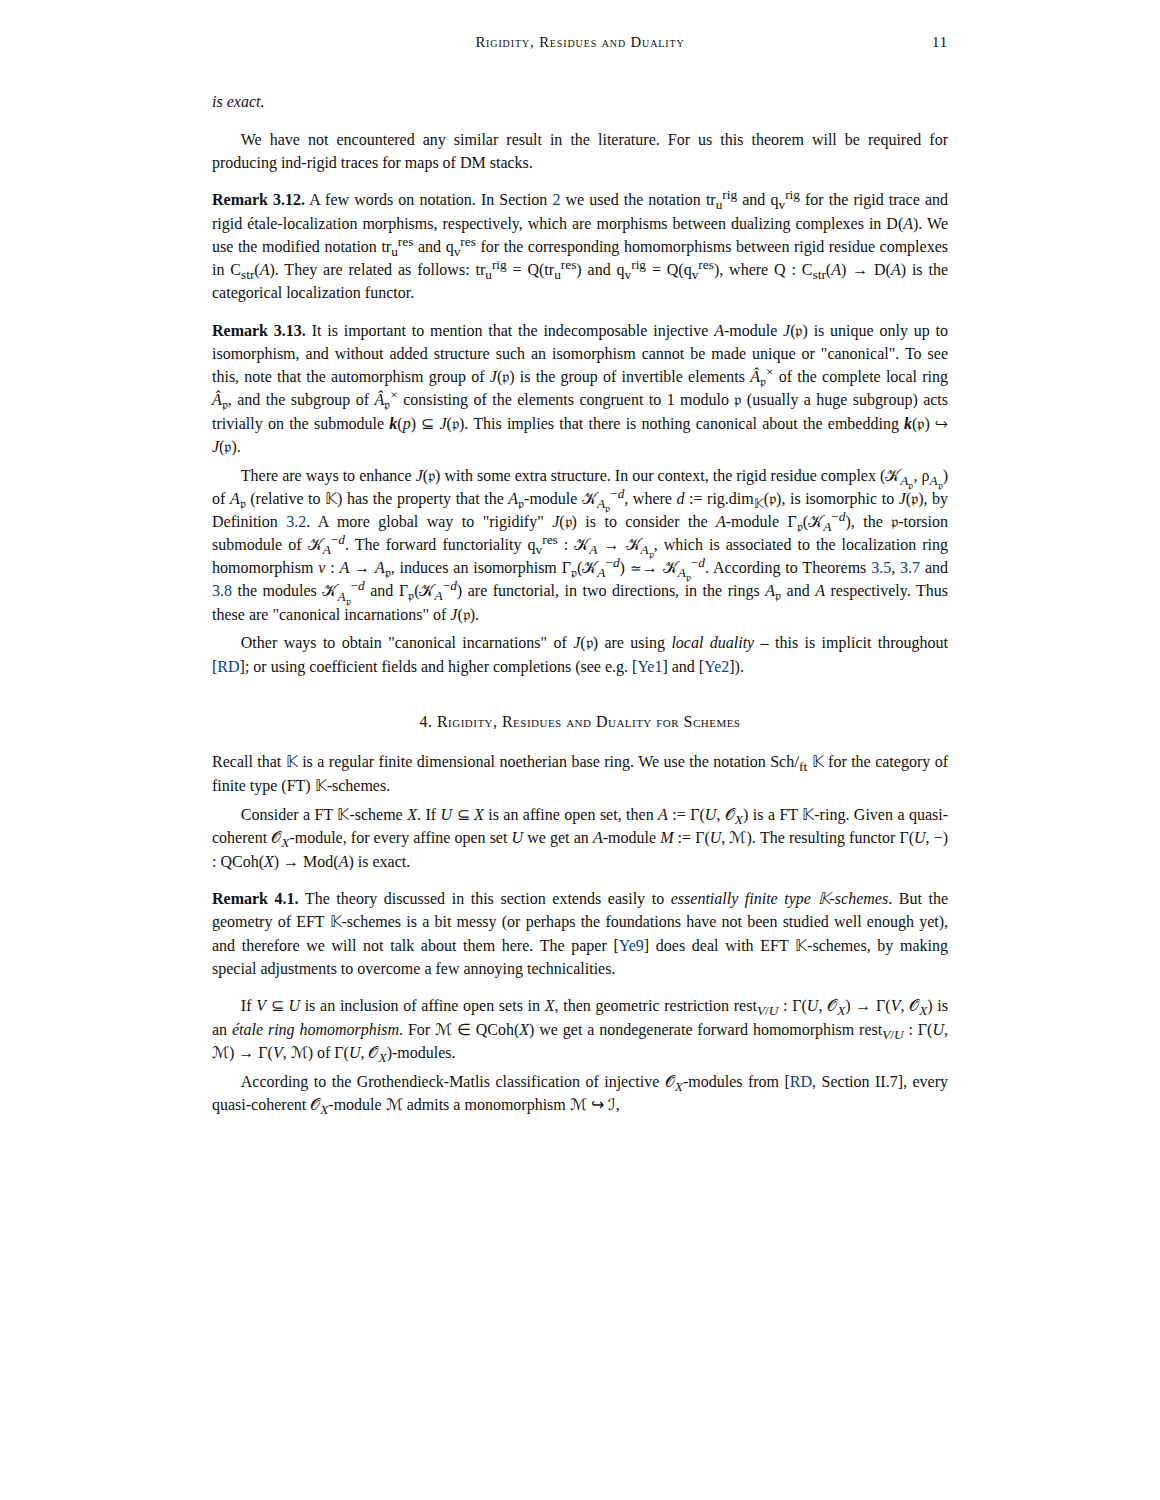Rigidity, Residues and Duality 11
is exact.
We have not encountered any similar result in the literature. For us this theorem will be required for producing ind-rigid traces for maps of DM stacks.
Remark 3.12. A few words on notation. In Section 2 we used the notation trurig and qvrig for the rigid trace and rigid étale-localization morphisms, respectively, which are morphisms between dualizing complexes in D(A). We use the modified notation trures and qvres for the corresponding homomorphisms between rigid residue complexes in Cstr(A). They are related as follows: trurig = Q(trures) and qvrig = Q(qvres), where Q : Cstr(A) → D(A) is the categorical localization functor.
Remark 3.13. It is important to mention that the indecomposable injective A-module J(𝔭) is unique only up to isomorphism, and without added structure such an isomorphism cannot be made unique or "canonical". To see this, note that the automorphism group of J(𝔭) is the group of invertible elements Â𝔭× of the complete local ring Â𝔭, and the subgroup of Â𝔭× consisting of the elements congruent to 1 modulo 𝔭 (usually a huge subgroup) acts trivially on the submodule k(p) ⊆ J(𝔭). This implies that there is nothing canonical about the embedding k(𝔭) ↪ J(𝔭).
There are ways to enhance J(𝔭) with some extra structure. In our context, the rigid residue complex (𝒦A𝔭, ρA𝔭) of A𝔭 (relative to 𝕂) has the property that the A𝔭-module 𝒦A𝔭−d, where d := rig.dim𝕂(𝔭), is isomorphic to J(𝔭), by Definition 3.2. A more global way to "rigidify" J(𝔭) is to consider the A-module Γ𝔭(𝒦A−d), the 𝔭-torsion submodule of 𝒦A−d. The forward functoriality qvres : 𝒦A → 𝒦A𝔭, which is associated to the localization ring homomorphism v : A → A𝔭, induces an isomorphism Γ𝔭(𝒦A−d) ≃→ 𝒦A𝔭−d. According to Theorems 3.5, 3.7 and 3.8 the modules 𝒦A𝔭−d and Γ𝔭(𝒦A−d) are functorial, in two directions, in the rings A𝔭 and A respectively. Thus these are "canonical incarnations" of J(𝔭).
Other ways to obtain "canonical incarnations" of J(𝔭) are using local duality – this is implicit throughout [RD]; or using coefficient fields and higher completions (see e.g. [Ye1] and [Ye2]).
4. Rigidity, Residues and Duality for Schemes
Recall that 𝕂 is a regular finite dimensional noetherian base ring. We use the notation Sch/ft 𝕂 for the category of finite type (FT) 𝕂-schemes.
Consider a FT 𝕂-scheme X. If U ⊆ X is an affine open set, then A := Γ(U, 𝒪X) is a FT 𝕂-ring. Given a quasi-coherent 𝒪X-module, for every affine open set U we get an A-module M := Γ(U, ℳ). The resulting functor Γ(U, −) : QCoh(X) → Mod(A) is exact.
Remark 4.1. The theory discussed in this section extends easily to essentially finite type 𝕂-schemes. But the geometry of EFT 𝕂-schemes is a bit messy (or perhaps the foundations have not been studied well enough yet), and therefore we will not talk about them here. The paper [Ye9] does deal with EFT 𝕂-schemes, by making special adjustments to overcome a few annoying technicalities.
If V ⊆ U is an inclusion of affine open sets in X, then geometric restriction restV/U : Γ(U, 𝒪X) → Γ(V, 𝒪X) is an étale ring homomorphism. For ℳ ∈ QCoh(X) we get a nondegenerate forward homomorphism restV/U : Γ(U, ℳ) → Γ(V, ℳ) of Γ(U, 𝒪X)-modules.
According to the Grothendieck-Matlis classification of injective 𝒪X-modules from [RD, Section II.7], every quasi-coherent 𝒪X-module ℳ admits a monomorphism ℳ ↪ ℐ,